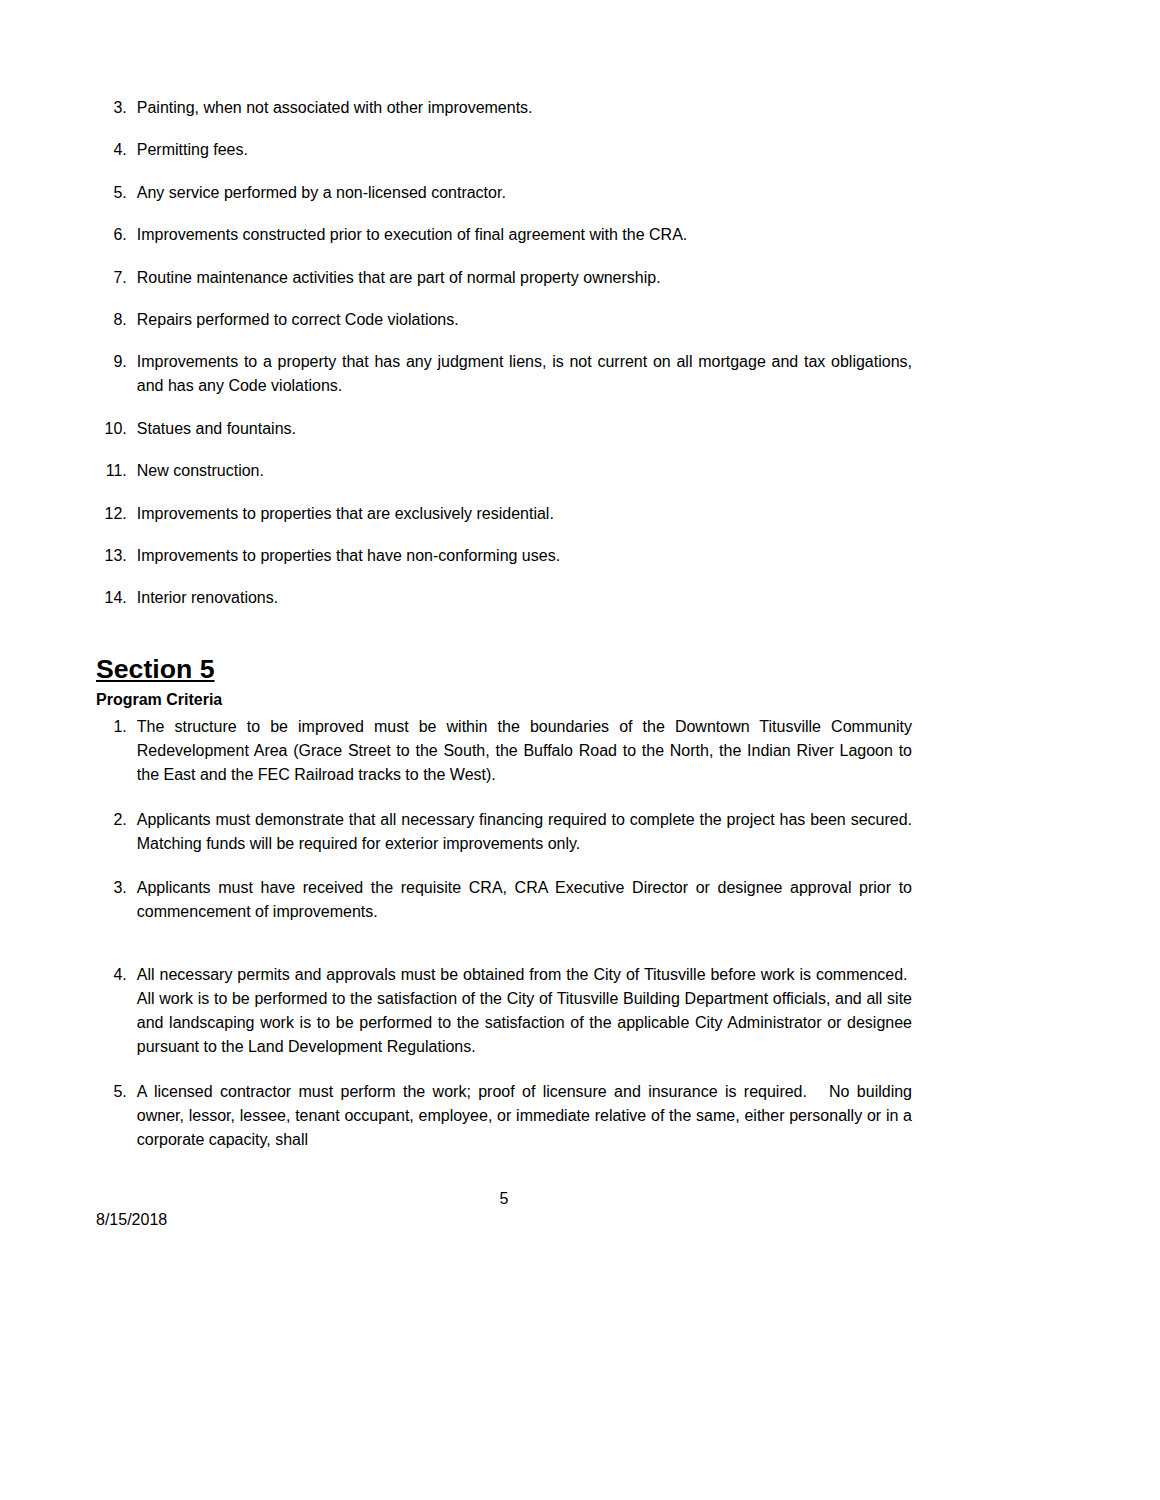Painting, when not associated with other improvements.
Permitting fees.
Any service performed by a non-licensed contractor.
Improvements constructed prior to execution of final agreement with the CRA.
Routine maintenance activities that are part of normal property ownership.
Repairs performed to correct Code violations.
Improvements to a property that has any judgment liens, is not current on all mortgage and tax obligations, and has any Code violations.
Statues and fountains.
New construction.
Improvements to properties that are exclusively residential.
Improvements to properties that have non-conforming uses.
Interior renovations.
Section 5
Program Criteria
The structure to be improved must be within the boundaries of the Downtown Titusville Community Redevelopment Area (Grace Street to the South, the Buffalo Road to the North, the Indian River Lagoon to the East and the FEC Railroad tracks to the West).
Applicants must demonstrate that all necessary financing required to complete the project has been secured. Matching funds will be required for exterior improvements only.
Applicants must have received the requisite CRA, CRA Executive Director or designee approval prior to commencement of improvements.
All necessary permits and approvals must be obtained from the City of Titusville before work is commenced. All work is to be performed to the satisfaction of the City of Titusville Building Department officials, and all site and landscaping work is to be performed to the satisfaction of the applicable City Administrator or designee pursuant to the Land Development Regulations.
A licensed contractor must perform the work; proof of licensure and insurance is required. No building owner, lessor, lessee, tenant occupant, employee, or immediate relative of the same, either personally or in a corporate capacity, shall
5
8/15/2018